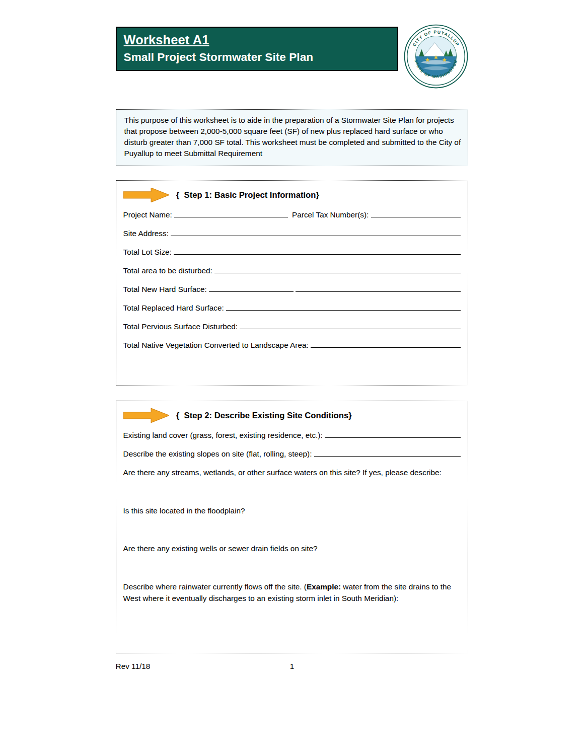Worksheet A1
Small Project Stormwater Site Plan
CITY OF PUYALLUP STATE OF WASHINGTON
This purpose of this worksheet is to aide in the preparation of a Stormwater Site Plan for projects that propose between 2,000-5,000 square feet (SF) of new plus replaced hard surface or who disturb greater than 7,000 SF total. This worksheet must be completed and submitted to the City of Puyallup to meet Submittal Requirement
{ Step 1: Basic Project Information}
Project Name: Parcel Tax Number(s):
Site Address:
Total Lot Size:
Total area to be disturbed:
Total New Hard Surface:
Total Replaced Hard Surface:
Total Pervious Surface Disturbed:
Total Native Vegetation Converted to Landscape Area:
{ Step 2: Describe Existing Site Conditions}
Existing land cover (grass, forest, existing residence, etc.):
Describe the existing slopes on site (flat, rolling, steep):
Are there any streams, wetlands, or other surface waters on this site? If yes, please describe:
Is this site located in the floodplain?
Are there any existing wells or sewer drain fields on site?
Describe where rainwater currently flows off the site. (Example: water from the site drains to the West where it eventually discharges to an existing storm inlet in South Meridian):
Rev 11/18
1